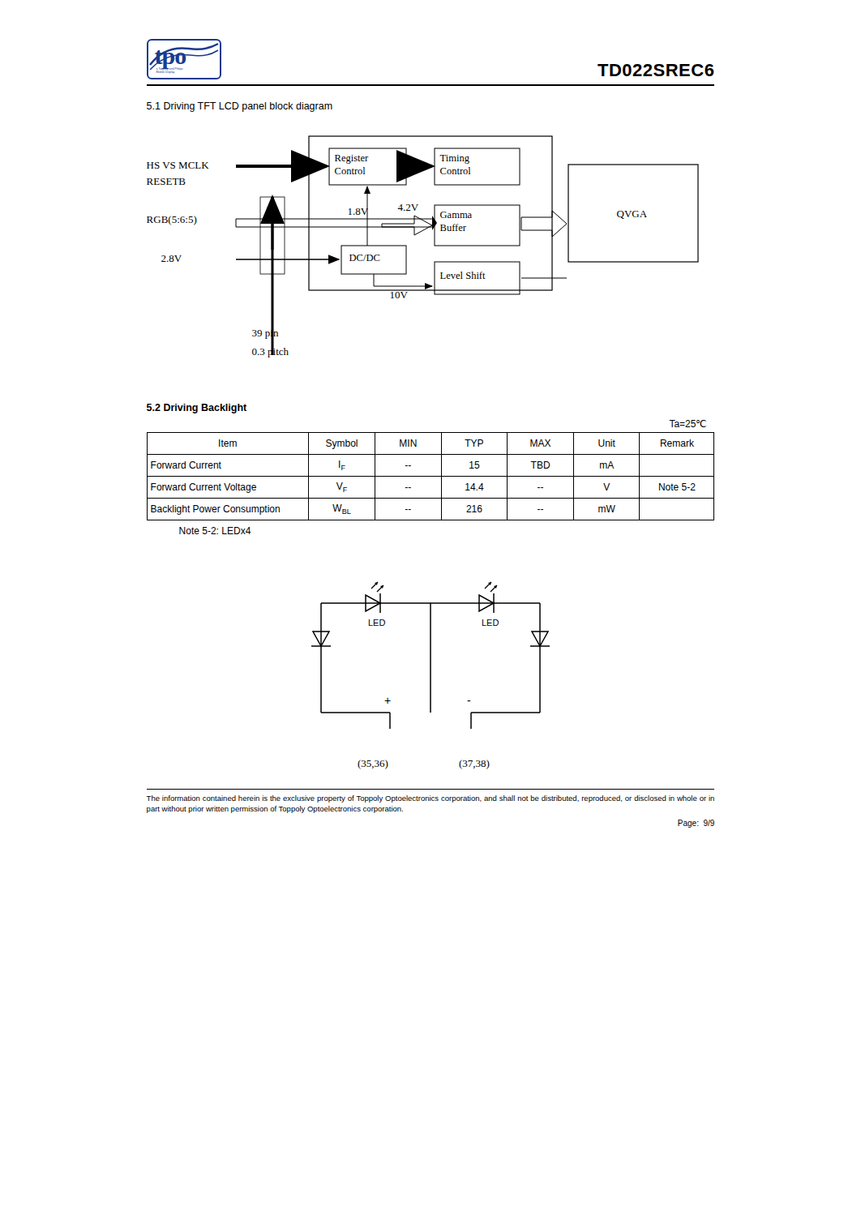tpo
a Toppoly and Philips
Mobile Display
TD022SREC6
5.1 Driving TFT LCD panel block diagram
HS VS MCLK
RESETB
RGB(5:6:5)
2.8V
Register
Control
Timing
Control
Gamma
Buffer
DC/DC
Level Shift
QVGA
1.8V
4.2V
10V
39 pin
0.3 pitch
5.2 Driving Backlight
Ta=25℃
| Item | Symbol | MIN | TYP | MAX | Unit | Remark |
| --- | --- | --- | --- | --- | --- | --- |
| Forward Current | I F | -- | 15 | TBD | mA | |
| Forward Current Voltage | V F | -- | 14.4 | -- | V | Note 5-2 |
| Backlight Power Consumption | W BL | -- | 216 | -- | mW | |
Note 5-2: LEDx4
LED LED + -
(35,36) (37,38)
The information contained herein is the exclusive property of Toppoly Optoelectronics corporation, and shall not be distributed, reproduced, or disclosed in whole or in part without prior written permission of Toppoly Optoelectronics corporation.
Page: 9/9